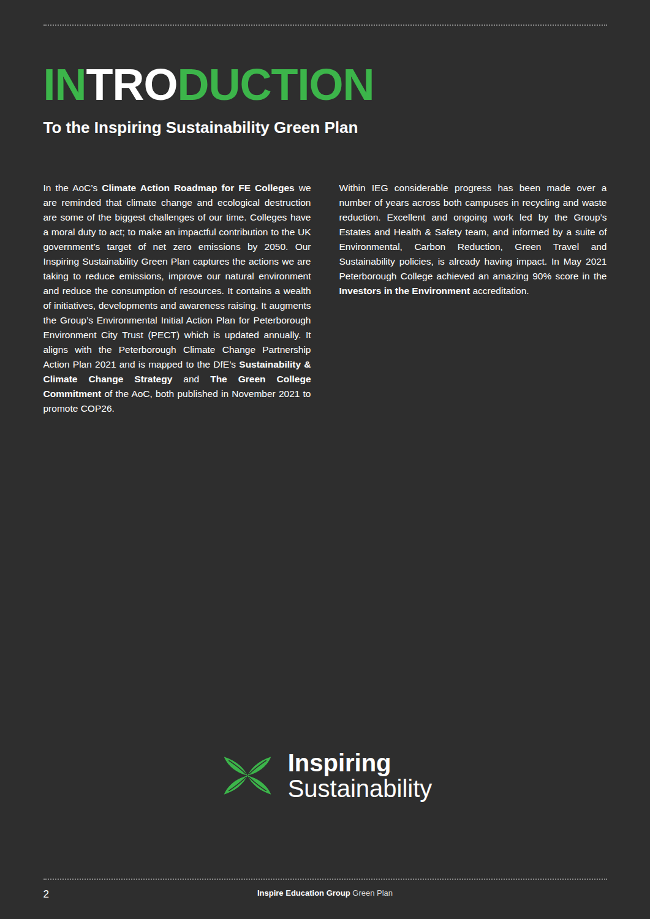IN TRO DUCTION
To the Inspiring Sustainability Green Plan
In the AoC’s Climate Action Roadmap for FE Colleges we are reminded that climate change and ecological destruction are some of the biggest challenges of our time. Colleges have a moral duty to act; to make an impactful contribution to the UK government’s target of net zero emissions by 2050. Our Inspiring Sustainability Green Plan captures the actions we are taking to reduce emissions, improve our natural environment and reduce the consumption of resources. It contains a wealth of initiatives, developments and awareness raising. It augments the Group’s Environmental Initial Action Plan for Peterborough Environment City Trust (PECT) which is updated annually. It aligns with the Peterborough Climate Change Partnership Action Plan 2021 and is mapped to the DfE’s Sustainability & Climate Change Strategy and The Green College Commitment of the AoC, both published in November 2021 to promote COP26.
Within IEG considerable progress has been made over a number of years across both campuses in recycling and waste reduction. Excellent and ongoing work led by the Group’s Estates and Health & Safety team, and informed by a suite of Environmental, Carbon Reduction, Green Travel and Sustainability policies, is already having impact. In May 2021 Peterborough College achieved an amazing 90% score in the Investors in the Environment accreditation.
Inspiring Sustainability
2 Inspire Education Group Green Plan